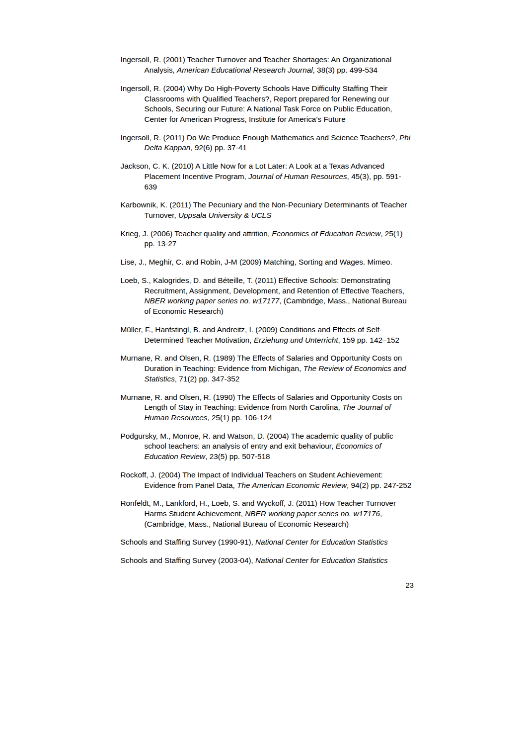Ingersoll, R. (2001) Teacher Turnover and Teacher Shortages: An Organizational Analysis, American Educational Research Journal, 38(3) pp. 499-534
Ingersoll, R. (2004) Why Do High-Poverty Schools Have Difficulty Staffing Their Classrooms with Qualified Teachers?, Report prepared for Renewing our Schools, Securing our Future: A National Task Force on Public Education, Center for American Progress, Institute for America’s Future
Ingersoll, R. (2011) Do We Produce Enough Mathematics and Science Teachers?, Phi Delta Kappan, 92(6) pp. 37-41
Jackson, C. K. (2010) A Little Now for a Lot Later: A Look at a Texas Advanced Placement Incentive Program, Journal of Human Resources, 45(3), pp. 591-639
Karbownik, K. (2011) The Pecuniary and the Non-Pecuniary Determinants of Teacher Turnover, Uppsala University & UCLS
Krieg, J. (2006) Teacher quality and attrition, Economics of Education Review, 25(1) pp. 13-27
Lise, J., Meghir, C. and Robin, J-M (2009) Matching, Sorting and Wages. Mimeo.
Loeb, S., Kalogrides, D. and Béteille, T. (2011) Effective Schools: Demonstrating Recruitment, Assignment, Development, and Retention of Effective Teachers, NBER working paper series no. w17177, (Cambridge, Mass., National Bureau of Economic Research)
Müller, F., Hanfstingl, B. and Andreitz, I. (2009) Conditions and Effects of Self-Determined Teacher Motivation, Erziehung und Unterricht, 159 pp. 142–152
Murnane, R. and Olsen, R. (1989) The Effects of Salaries and Opportunity Costs on Duration in Teaching: Evidence from Michigan, The Review of Economics and Statistics, 71(2) pp. 347-352
Murnane, R. and Olsen, R. (1990) The Effects of Salaries and Opportunity Costs on Length of Stay in Teaching: Evidence from North Carolina, The Journal of Human Resources, 25(1) pp. 106-124
Podgursky, M., Monroe, R. and Watson, D. (2004) The academic quality of public school teachers: an analysis of entry and exit behaviour, Economics of Education Review, 23(5) pp. 507-518
Rockoff, J. (2004) The Impact of Individual Teachers on Student Achievement: Evidence from Panel Data, The American Economic Review, 94(2) pp. 247-252
Ronfeldt, M., Lankford, H., Loeb, S. and Wyckoff, J. (2011) How Teacher Turnover Harms Student Achievement, NBER working paper series no. w17176, (Cambridge, Mass., National Bureau of Economic Research)
Schools and Staffing Survey (1990-91), National Center for Education Statistics
Schools and Staffing Survey (2003-04), National Center for Education Statistics
23